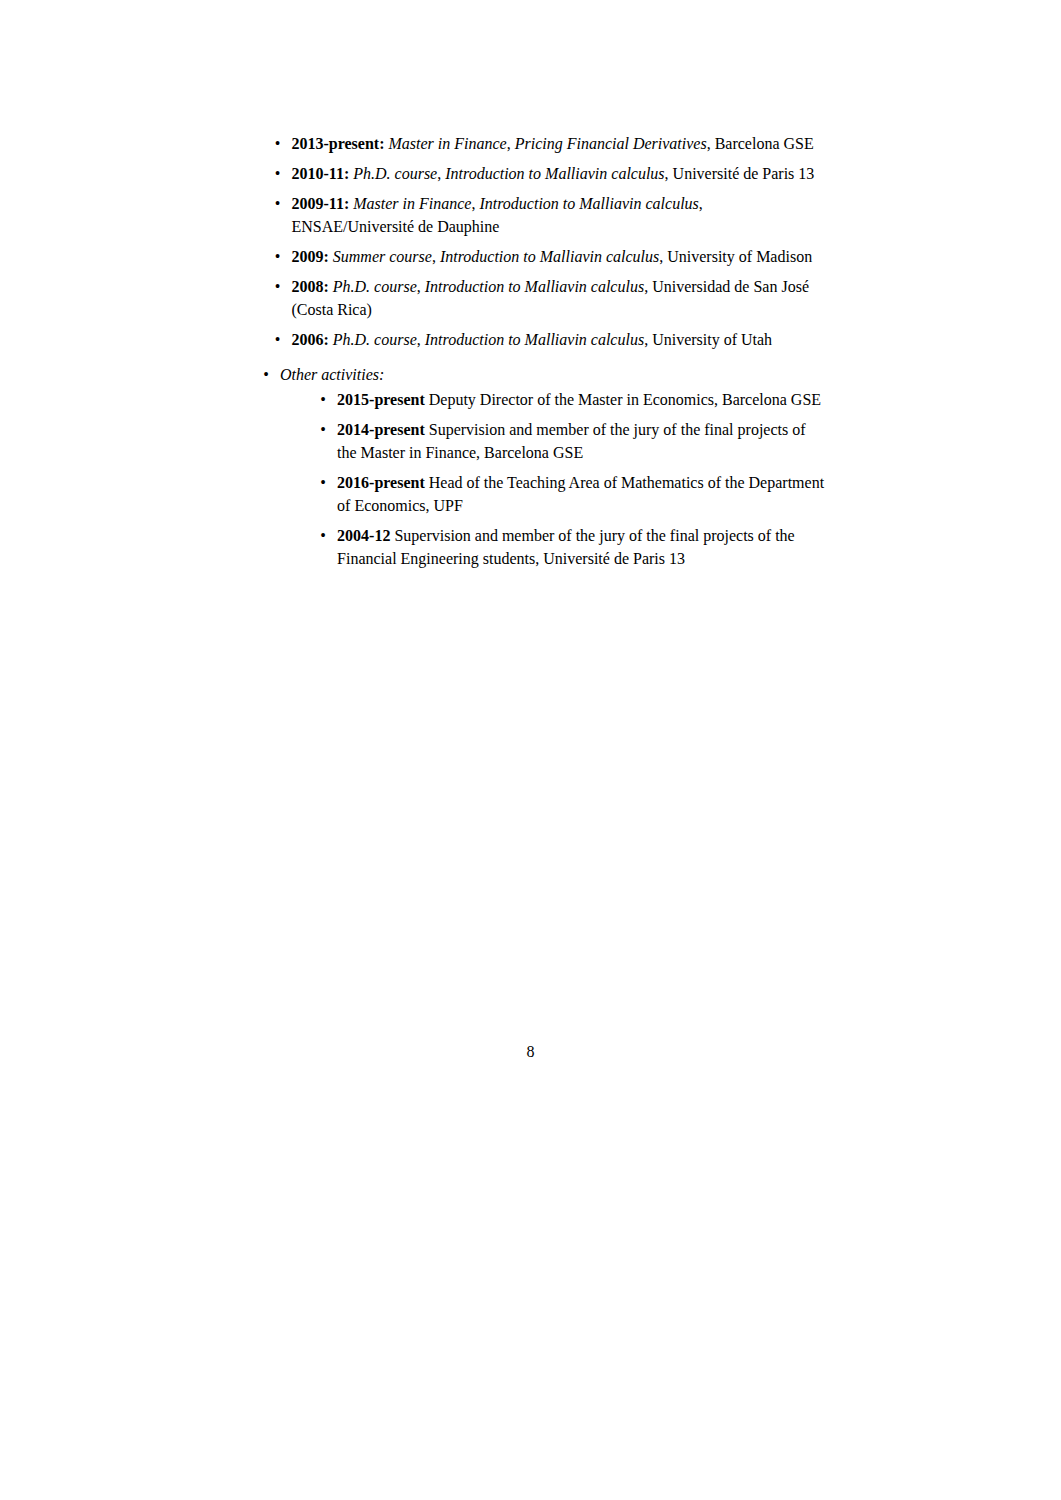2013-present: Master in Finance, Pricing Financial Derivatives, Barcelona GSE
2010-11: Ph.D. course, Introduction to Malliavin calculus, Université de Paris 13
2009-11: Master in Finance, Introduction to Malliavin calculus, ENSAE/Université de Dauphine
2009: Summer course, Introduction to Malliavin calculus, University of Madison
2008: Ph.D. course, Introduction to Malliavin calculus, Universidad de San José (Costa Rica)
2006: Ph.D. course, Introduction to Malliavin calculus, University of Utah
Other activities:
2015-present Deputy Director of the Master in Economics, Barcelona GSE
2014-present Supervision and member of the jury of the final projects of the Master in Finance, Barcelona GSE
2016-present Head of the Teaching Area of Mathematics of the Department of Economics, UPF
2004-12 Supervision and member of the jury of the final projects of the Financial Engineering students, Université de Paris 13
8